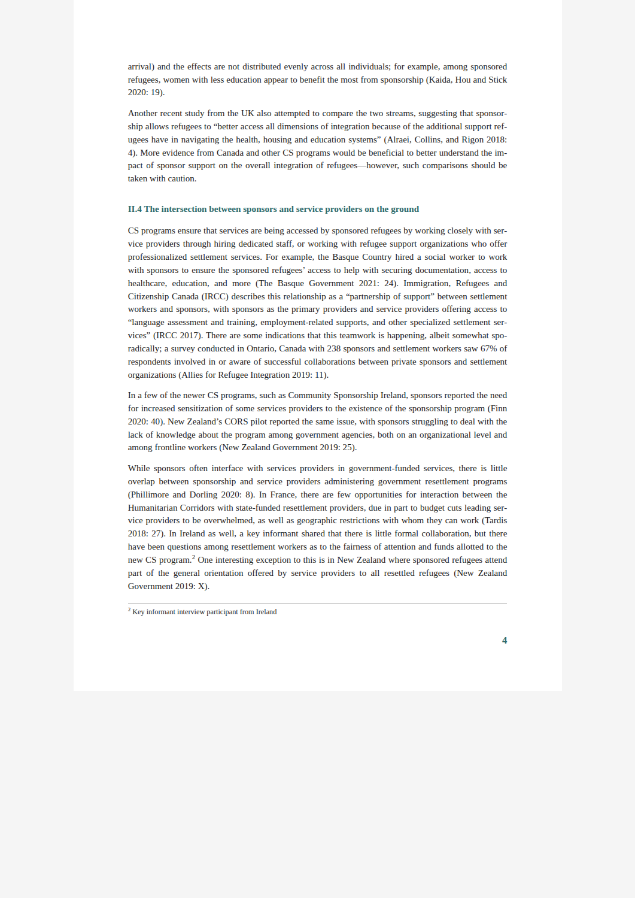arrival) and the effects are not distributed evenly across all individuals; for example, among sponsored refugees, women with less education appear to benefit the most from sponsorship (Kaida, Hou and Stick 2020: 19).
Another recent study from the UK also attempted to compare the two streams, suggesting that sponsorship allows refugees to “better access all dimensions of integration because of the additional support refugees have in navigating the health, housing and education systems” (Alraei, Collins, and Rigon 2018: 4). More evidence from Canada and other CS programs would be beneficial to better understand the impact of sponsor support on the overall integration of refugees—however, such comparisons should be taken with caution.
II.4 The intersection between sponsors and service providers on the ground
CS programs ensure that services are being accessed by sponsored refugees by working closely with service providers through hiring dedicated staff, or working with refugee support organizations who offer professionalized settlement services. For example, the Basque Country hired a social worker to work with sponsors to ensure the sponsored refugees’ access to help with securing documentation, access to healthcare, education, and more (The Basque Government 2021: 24). Immigration, Refugees and Citizenship Canada (IRCC) describes this relationship as a “partnership of support” between settlement workers and sponsors, with sponsors as the primary providers and service providers offering access to “language assessment and training, employment-related supports, and other specialized settlement services” (IRCC 2017). There are some indications that this teamwork is happening, albeit somewhat sporadically; a survey conducted in Ontario, Canada with 238 sponsors and settlement workers saw 67% of respondents involved in or aware of successful collaborations between private sponsors and settlement organizations (Allies for Refugee Integration 2019: 11).
In a few of the newer CS programs, such as Community Sponsorship Ireland, sponsors reported the need for increased sensitization of some services providers to the existence of the sponsorship program (Finn 2020: 40). New Zealand’s CORS pilot reported the same issue, with sponsors struggling to deal with the lack of knowledge about the program among government agencies, both on an organizational level and among frontline workers (New Zealand Government 2019: 25).
While sponsors often interface with services providers in government-funded services, there is little overlap between sponsorship and service providers administering government resettlement programs (Phillimore and Dorling 2020: 8). In France, there are few opportunities for interaction between the Humanitarian Corridors with state-funded resettlement providers, due in part to budget cuts leading service providers to be overwhelmed, as well as geographic restrictions with whom they can work (Tardis 2018: 27). In Ireland as well, a key informant shared that there is little formal collaboration, but there have been questions among resettlement workers as to the fairness of attention and funds allotted to the new CS program.2 One interesting exception to this is in New Zealand where sponsored refugees attend part of the general orientation offered by service providers to all resettled refugees (New Zealand Government 2019: X).
2 Key informant interview participant from Ireland
4